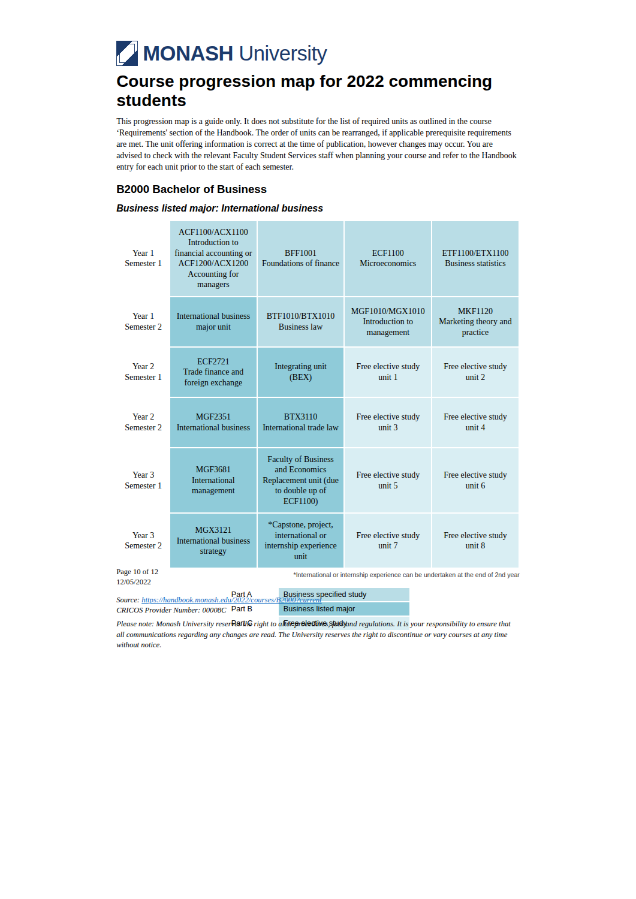MONASH University
Course progression map for 2022 commencing students
This progression map is a guide only. It does not substitute for the list of required units as outlined in the course ‘Requirements' section of the Handbook. The order of units can be rearranged, if applicable prerequisite requirements are met. The unit offering information is correct at the time of publication, however changes may occur. You are advised to check with the relevant Faculty Student Services staff when planning your course and refer to the Handbook entry for each unit prior to the start of each semester.
B2000 Bachelor of Business
Business listed major: International business
| Year 1 Semester 1 | ACF1100/ACX1100 Introduction to financial accounting or ACF1200/ACX1200 Accounting for managers | BFF1001 Foundations of finance | ECF1100 Microeconomics | ETF1100/ETX1100 Business statistics |
| Year 1 Semester 2 | International business major unit | BTF1010/BTX1010 Business law | MGF1010/MGX1010 Introduction to management | MKF1120 Marketing theory and practice |
| Year 2 Semester 1 | ECF2721 Trade finance and foreign exchange | Integrating unit (BEX) | Free elective study unit 1 | Free elective study unit 2 |
| Year 2 Semester 2 | MGF2351 International business | BTX3110 International trade law | Free elective study unit 3 | Free elective study unit 4 |
| Year 3 Semester 1 | MGF3681 International management | Faculty of Business and Economics Replacement unit (due to double up of ECF1100) | Free elective study unit 5 | Free elective study unit 6 |
| Year 3 Semester 2 | MGX3121 International business strategy | *Capstone, project, international or internship experience unit | Free elective study unit 7 | Free elective study unit 8 |
*International or internship experience can be undertaken at the end of 2nd year
| Part A | Business specified study |
| Part B | Business listed major |
| Part C | Free elective study |
Page 10 of 12
12/05/2022
Source: https://handbook.monash.edu/2022/courses/B2000?current
CRICOS Provider Number: 00008C
Please note: Monash University reserves the right to alter procedures, fees and regulations. It is your responsibility to ensure that all communications regarding any changes are read. The University reserves the right to discontinue or vary courses at any time without notice.